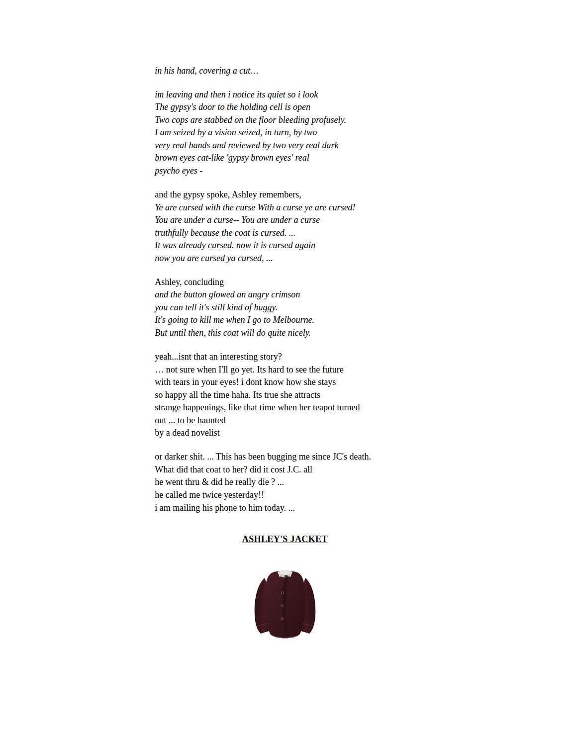in his hand, covering a cut…
im leaving and then i notice its quiet so i look
The gypsy's door to the holding cell is open
Two cops are stabbed on the floor bleeding profusely.
I am seized by a vision seized, in turn, by two
very real hands and reviewed by two very real dark
brown eyes cat-like 'gypsy brown eyes' real
psycho eyes -
and the gypsy spoke, Ashley remembers,
Ye are cursed with the curse With a curse ye are cursed!
You are under a curse-- You are under a curse
truthfully because the coat is cursed. ...
It was already cursed. now it is cursed again
now you are cursed ya cursed, ...
Ashley, concluding
and the button glowed an angry crimson
you can tell it's still kind of buggy.
It's going to kill me when I go to Melbourne.
But until then, this coat will do quite nicely.
yeah...isnt that an interesting story?
… not sure when I'll go yet. Its hard to see the future
with tears in your eyes! i dont know how she stays
so happy all the time haha. Its true she attracts
strange happenings, like that time when her teapot turned
out ... to be haunted
by a dead novelist
or darker shit. ... This has been bugging me since JC's death.
What did that coat to her? did it cost J.C. all
he went thru & did he really die ? ...
he called me twice yesterday!!
i am mailing his phone to him today. ...
ASHLEY'S JACKET